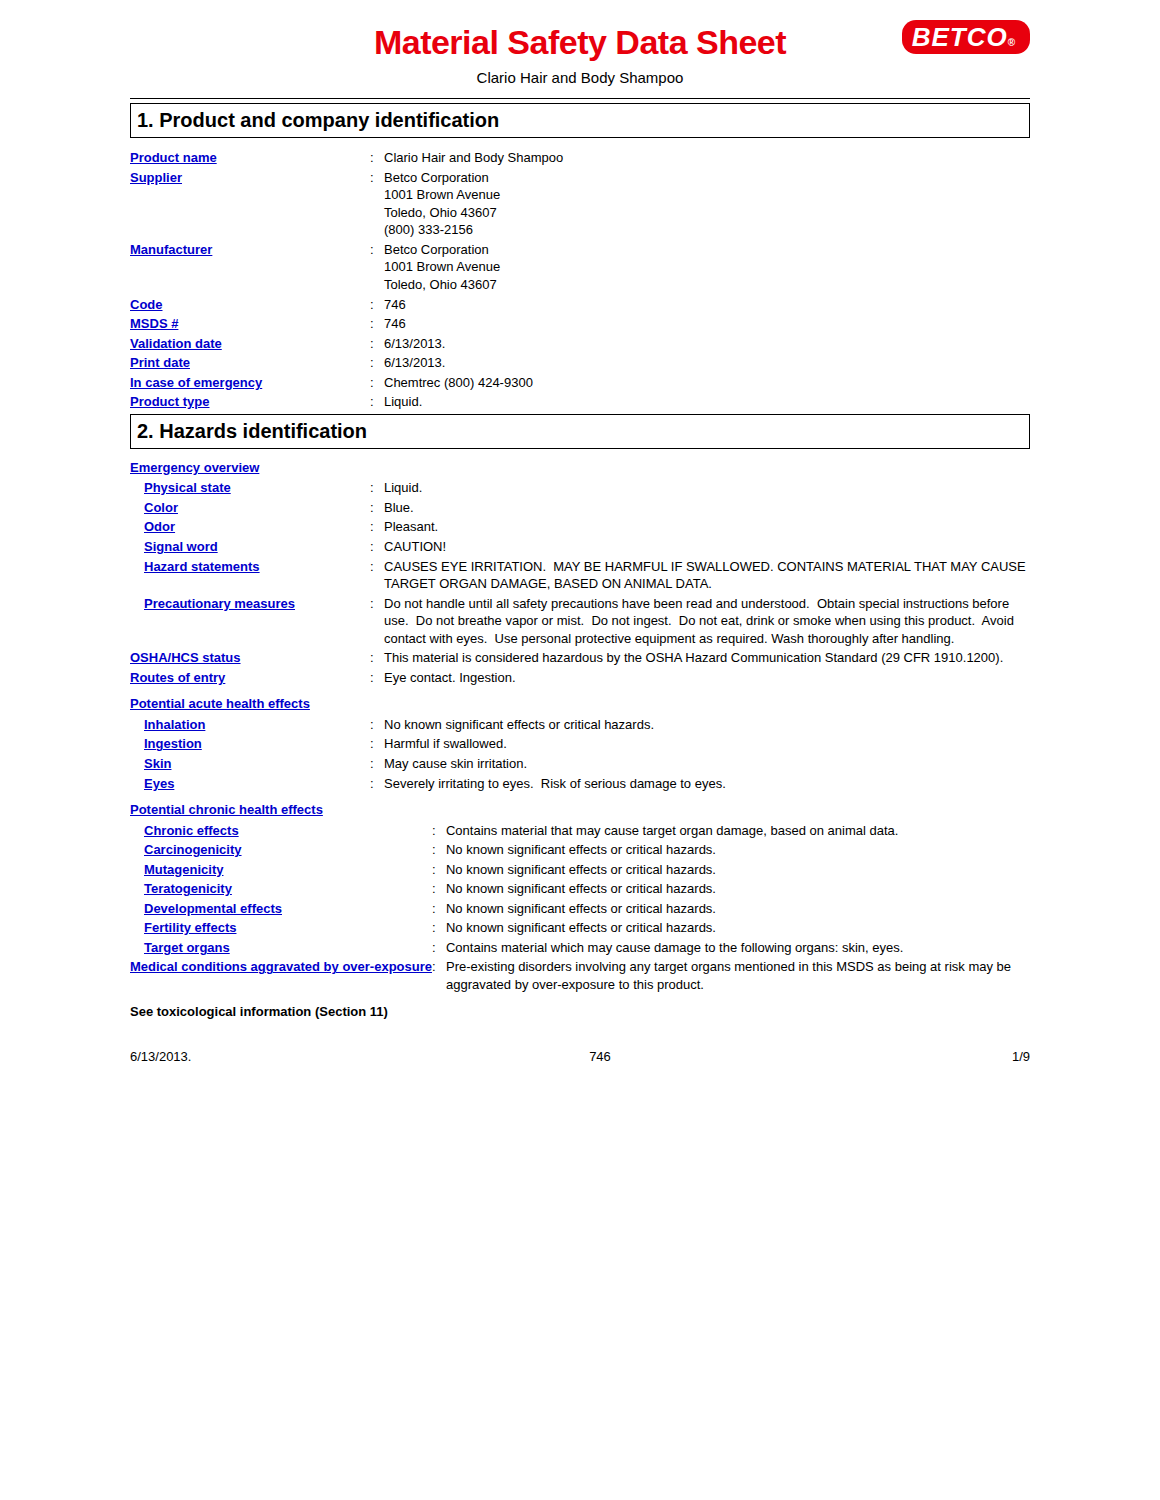BETCO®
Material Safety Data Sheet
Clario Hair and Body Shampoo
1. Product and company identification
| Product name | : | Clario Hair and Body Shampoo |
| Supplier | : | Betco Corporation 1001 Brown Avenue Toledo, Ohio 43607 (800) 333-2156 |
| Manufacturer | : | Betco Corporation 1001 Brown Avenue Toledo, Ohio 43607 |
| Code | : | 746 |
| MSDS # | : | 746 |
| Validation date | : | 6/13/2013. |
| Print date | : | 6/13/2013. |
| In case of emergency | : | Chemtrec (800) 424-9300 |
| Product type | : | Liquid. |
2. Hazards identification
Emergency overview
| Physical state | : | Liquid. |
| Color | : | Blue. |
| Odor | : | Pleasant. |
| Signal word | : | CAUTION! |
| Hazard statements | : | CAUSES EYE IRRITATION. MAY BE HARMFUL IF SWALLOWED. CONTAINS MATERIAL THAT MAY CAUSE TARGET ORGAN DAMAGE, BASED ON ANIMAL DATA. |
| Precautionary measures | : | Do not handle until all safety precautions have been read and understood. Obtain special instructions before use. Do not breathe vapor or mist. Do not ingest. Do not eat, drink or smoke when using this product. Avoid contact with eyes. Use personal protective equipment as required. Wash thoroughly after handling. |
| OSHA/HCS status | : | This material is considered hazardous by the OSHA Hazard Communication Standard (29 CFR 1910.1200). |
| Routes of entry | : | Eye contact. Ingestion. |
Potential acute health effects
| Inhalation | : | No known significant effects or critical hazards. |
| Ingestion | : | Harmful if swallowed. |
| Skin | : | May cause skin irritation. |
| Eyes | : | Severely irritating to eyes. Risk of serious damage to eyes. |
Potential chronic health effects
| Chronic effects | : | Contains material that may cause target organ damage, based on animal data. |
| Carcinogenicity | : | No known significant effects or critical hazards. |
| Mutagenicity | : | No known significant effects or critical hazards. |
| Teratogenicity | : | No known significant effects or critical hazards. |
| Developmental effects | : | No known significant effects or critical hazards. |
| Fertility effects | : | No known significant effects or critical hazards. |
| Target organs | : | Contains material which may cause damage to the following organs: skin, eyes. |
| Medical conditions aggravated by over-exposure | : | Pre-existing disorders involving any target organs mentioned in this MSDS as being at risk may be aggravated by over-exposure to this product. |
See toxicological information (Section 11)
6/13/2013.
746
1/9